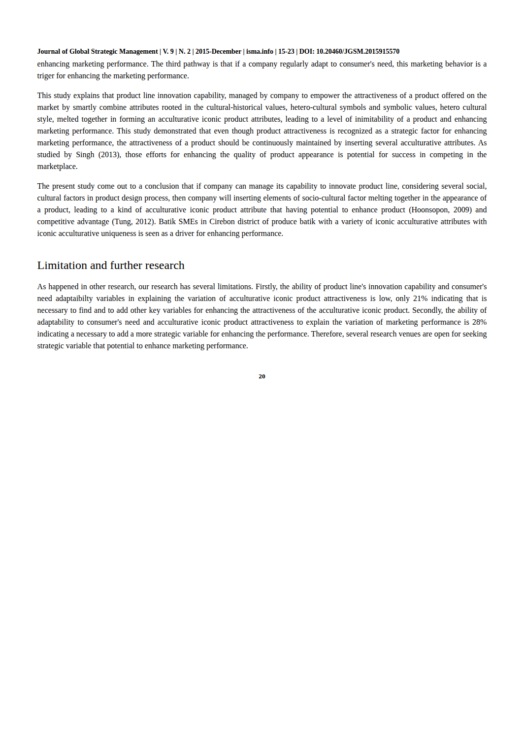Journal of Global Strategic Management | V. 9 | N. 2 | 2015-December | isma.info | 15-23 | DOI: 10.20460/JGSM.2015915570
enhancing marketing performance. The third pathway is that if a company regularly adapt to consumer's need, this marketing behavior is a triger for enhancing the marketing performance.
This study explains that product line innovation capability, managed by company to empower the attractiveness of a product offered on the market by smartly combine attributes rooted in the cultural-historical values, hetero-cultural symbols and symbolic values, hetero cultural style, melted together in forming an acculturative iconic product attributes, leading to a level of inimitability of a product and enhancing marketing performance. This study demonstrated that even though product attractiveness is recognized as a strategic factor for enhancing marketing performance, the attractiveness of a product should be continuously maintained by inserting several acculturative attributes. As studied by Singh (2013), those efforts for enhancing the quality of product appearance is potential for success in competing in the marketplace.
The present study come out to a conclusion that if company can manage its capability to innovate product line, considering several social, cultural factors in product design process, then company will inserting elements of socio-cultural factor melting together in the appearance of a product, leading to a kind of acculturative iconic product attribute that having potential to enhance product (Hoonsopon, 2009) and competitive advantage (Tung, 2012). Batik SMEs in Cirebon district of produce batik with a variety of iconic acculturative attributes with iconic acculturative uniqueness is seen as a driver for enhancing performance.
Limitation and further research
As happened in other research, our research has several limitations. Firstly, the ability of product line's innovation capability and consumer's need adaptaibilty variables in explaining the variation of acculturative iconic product attractiveness is low, only 21% indicating that is necessary to find and to add other key variables for enhancing the attractiveness of the acculturative iconic product. Secondly, the ability of adaptability to consumer's need and acculturative iconic product attractiveness to explain the variation of marketing performance is 28% indicating a necessary to add a more strategic variable for enhancing the performance. Therefore, several research venues are open for seeking strategic variable that potential to enhance marketing performance.
20